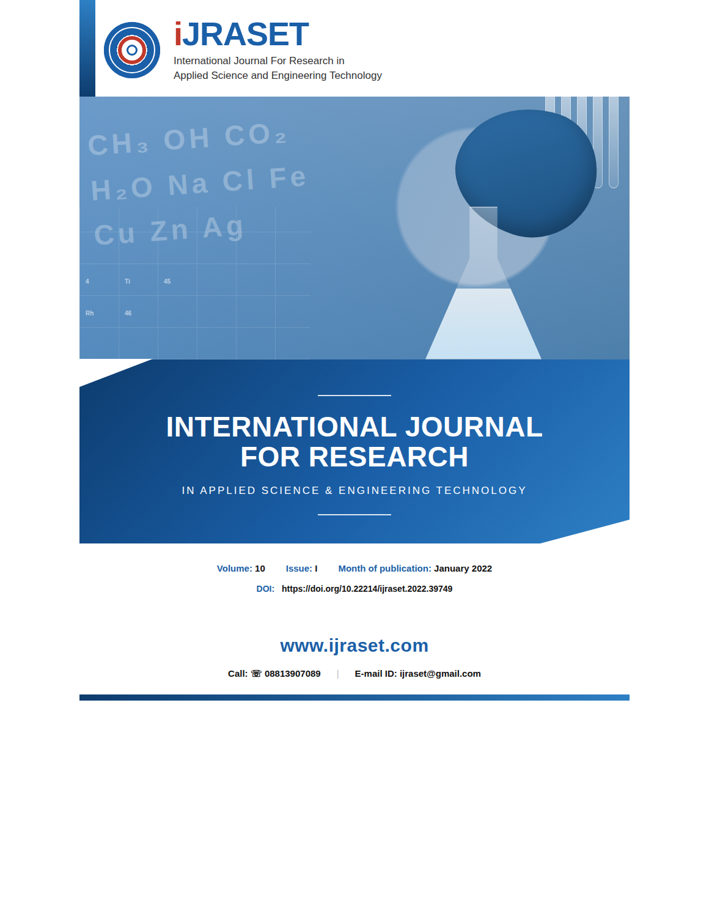i JRASET
International Journal For Research in Applied Science and Engineering Technology
4 Ti 45 Rh 46
100 50
International Journal For Research
In Applied Science & Engineering Technology
Volume: 10
Issue: I
Month of publication: January 2022
DOI: https://doi.org/10.22214/ijraset.2022.39749
www.ijraset.com
Call: ☏ 08813907089 | E-mail ID: ijraset@gmail.com